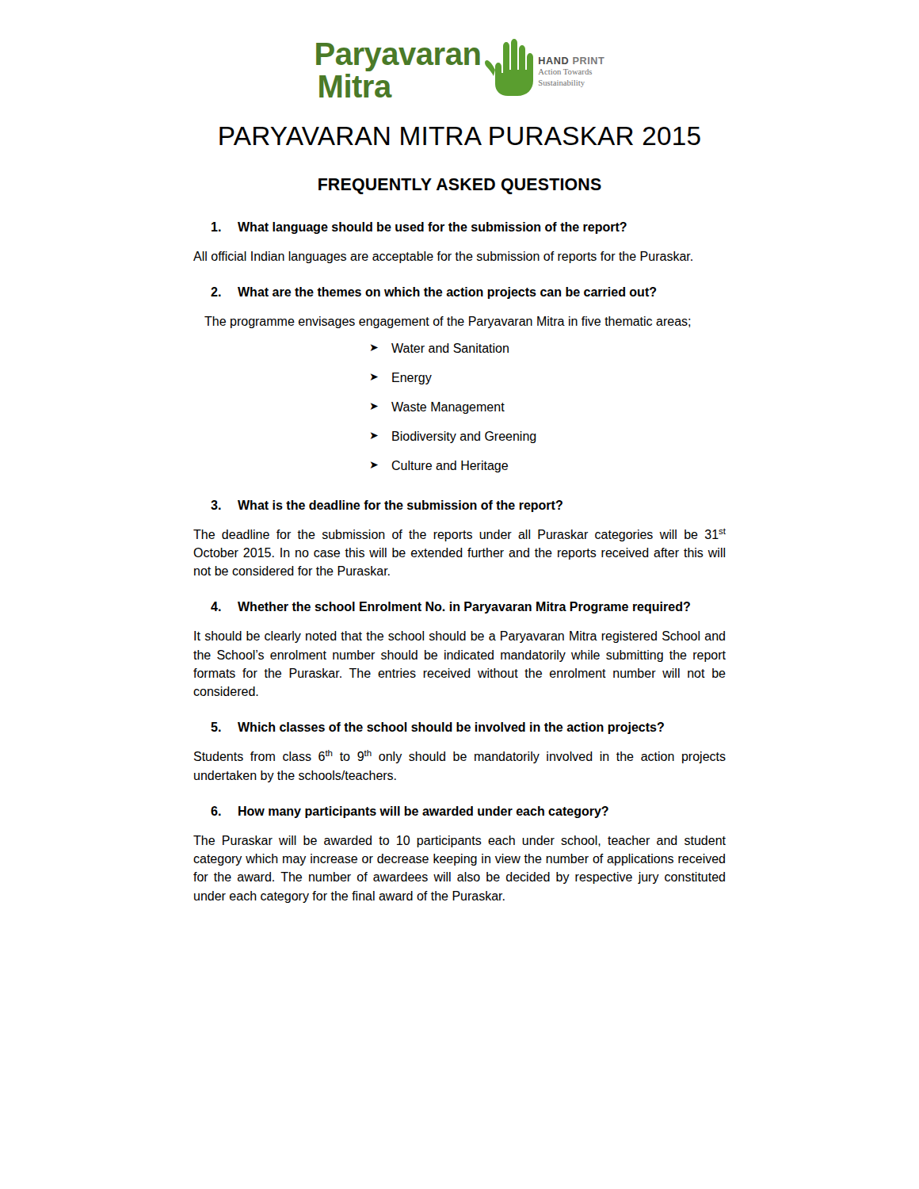ParyavaranMitra HAND PRINT Action Towards
Sustainability
PARYAVARAN MITRA PURASKAR 2015
FREQUENTLY ASKED QUESTIONS
What language should be used for the submission of the report?
All official Indian languages are acceptable for the submission of reports for the Puraskar.
What are the themes on which the action projects can be carried out?
The programme envisages engagement of the Paryavaran Mitra in five thematic areas;
Water and Sanitation
Energy
Waste Management
Biodiversity and Greening
Culture and Heritage
What is the deadline for the submission of the report?
The deadline for the submission of the reports under all Puraskar categories will be 31st October 2015. In no case this will be extended further and the reports received after this will not be considered for the Puraskar.
Whether the school Enrolment No. in Paryavaran Mitra Programe required?
It should be clearly noted that the school should be a Paryavaran Mitra registered School and the School’s enrolment number should be indicated mandatorily while submitting the report formats for the Puraskar. The entries received without the enrolment number will not be considered.
Which classes of the school should be involved in the action projects?
Students from class 6th to 9th only should be mandatorily involved in the action projects undertaken by the schools/teachers.
How many participants will be awarded under each category?
The Puraskar will be awarded to 10 participants each under school, teacher and student category which may increase or decrease keeping in view the number of applications received for the award. The number of awardees will also be decided by respective jury constituted under each category for the final award of the Puraskar.